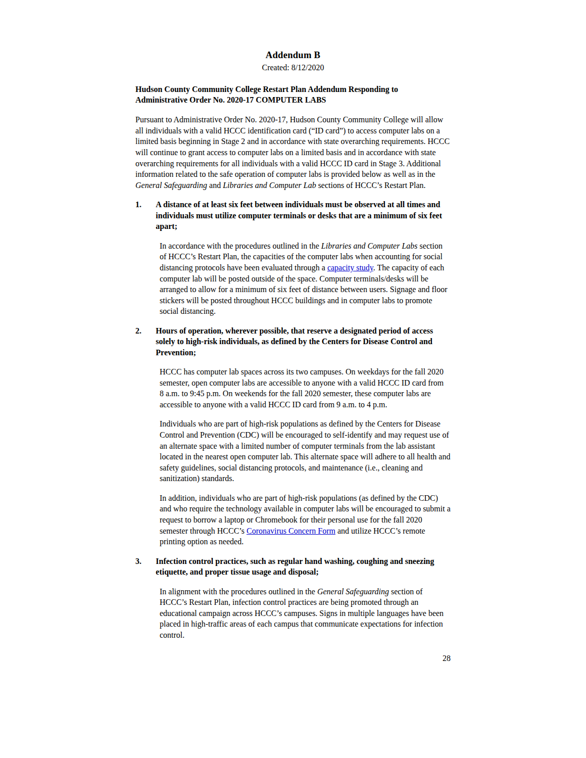Addendum B
Created: 8/12/2020
Hudson County Community College Restart Plan Addendum Responding to Administrative Order No. 2020-17 COMPUTER LABS
Pursuant to Administrative Order No. 2020-17, Hudson County Community College will allow all individuals with a valid HCCC identification card (“ID card”) to access computer labs on a limited basis beginning in Stage 2 and in accordance with state overarching requirements. HCCC will continue to grant access to computer labs on a limited basis and in accordance with state overarching requirements for all individuals with a valid HCCC ID card in Stage 3. Additional information related to the safe operation of computer labs is provided below as well as in the General Safeguarding and Libraries and Computer Lab sections of HCCC’s Restart Plan.
A distance of at least six feet between individuals must be observed at all times and individuals must utilize computer terminals or desks that are a minimum of six feet apart;
In accordance with the procedures outlined in the Libraries and Computer Labs section of HCCC’s Restart Plan, the capacities of the computer labs when accounting for social distancing protocols have been evaluated through a capacity study. The capacity of each computer lab will be posted outside of the space. Computer terminals/desks will be arranged to allow for a minimum of six feet of distance between users. Signage and floor stickers will be posted throughout HCCC buildings and in computer labs to promote social distancing.
Hours of operation, wherever possible, that reserve a designated period of access solely to high-risk individuals, as defined by the Centers for Disease Control and Prevention;
HCCC has computer lab spaces across its two campuses. On weekdays for the fall 2020 semester, open computer labs are accessible to anyone with a valid HCCC ID card from
8 a.m. to 9:45 p.m. On weekends for the fall 2020 semester, these computer labs are accessible to anyone with a valid HCCC ID card from 9 a.m. to 4 p.m.
Individuals who are part of high-risk populations as defined by the Centers for Disease Control and Prevention (CDC) will be encouraged to self-identify and may request use of an alternate space with a limited number of computer terminals from the lab assistant located in the nearest open computer lab. This alternate space will adhere to all health and safety guidelines, social distancing protocols, and maintenance (i.e., cleaning and sanitization) standards.
In addition, individuals who are part of high-risk populations (as defined by the CDC) and who require the technology available in computer labs will be encouraged to submit a request to borrow a laptop or Chromebook for their personal use for the fall 2020 semester through HCCC’s Coronavirus Concern Form and utilize HCCC’s remote printing option as needed.
Infection control practices, such as regular hand washing, coughing and sneezing etiquette, and proper tissue usage and disposal;
In alignment with the procedures outlined in the General Safeguarding section of HCCC’s Restart Plan, infection control practices are being promoted through an educational campaign across HCCC’s campuses. Signs in multiple languages have been placed in high-traffic areas of each campus that communicate expectations for infection control.
28